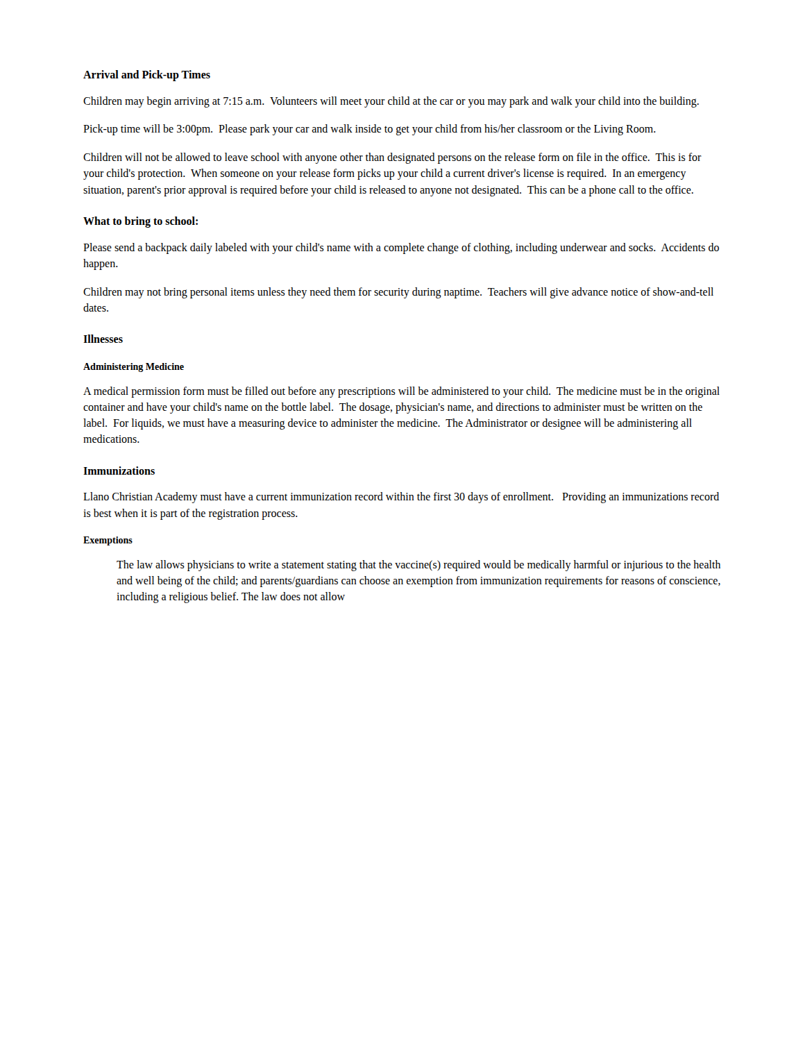Arrival and Pick-up Times
Children may begin arriving at 7:15 a.m. Volunteers will meet your child at the car or you may park and walk your child into the building.
Pick-up time will be 3:00pm. Please park your car and walk inside to get your child from his/her classroom or the Living Room.
Children will not be allowed to leave school with anyone other than designated persons on the release form on file in the office. This is for your child's protection. When someone on your release form picks up your child a current driver's license is required. In an emergency situation, parent's prior approval is required before your child is released to anyone not designated. This can be a phone call to the office.
What to bring to school:
Please send a backpack daily labeled with your child's name with a complete change of clothing, including underwear and socks. Accidents do happen.
Children may not bring personal items unless they need them for security during naptime. Teachers will give advance notice of show-and-tell dates.
Illnesses
Administering Medicine
A medical permission form must be filled out before any prescriptions will be administered to your child. The medicine must be in the original container and have your child's name on the bottle label. The dosage, physician's name, and directions to administer must be written on the label. For liquids, we must have a measuring device to administer the medicine. The Administrator or designee will be administering all medications.
Immunizations
Llano Christian Academy must have a current immunization record within the first 30 days of enrollment. Providing an immunizations record is best when it is part of the registration process.
Exemptions
The law allows physicians to write a statement stating that the vaccine(s) required would be medically harmful or injurious to the health and well being of the child; and parents/guardians can choose an exemption from immunization requirements for reasons of conscience, including a religious belief. The law does not allow